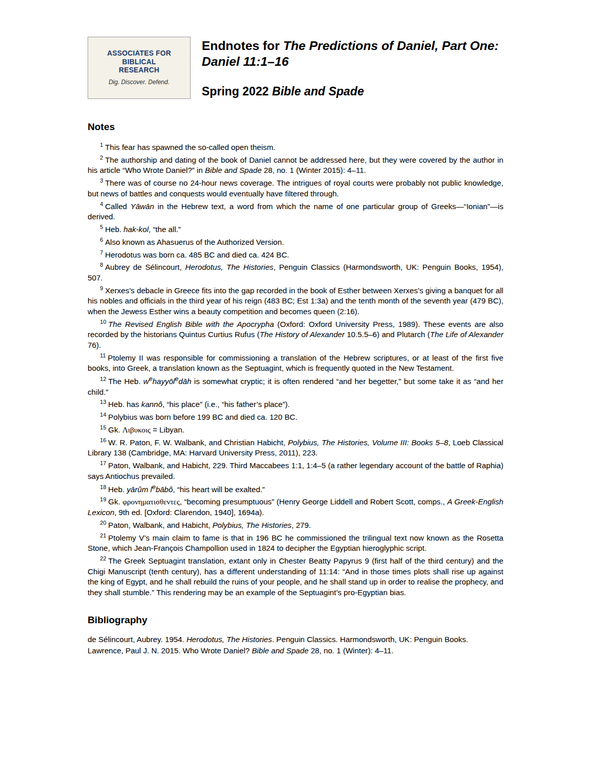ASSOCIATES FOR
BIBLICAL
RESEARCH Dig. Discover. Defend.
Endnotes for The Predictions of Daniel, Part One: Daniel 11:1–16
Spring 2022 Bible and Spade
Notes
This fear has spawned the so-called open theism.
The authorship and dating of the book of Daniel cannot be addressed here, but they were covered by the author in his article “Who Wrote Daniel?” in Bible and Spade 28, no. 1 (Winter 2015): 4–11.
There was of course no 24-hour news coverage. The intrigues of royal courts were probably not public knowledge, but news of battles and conquests would eventually have filtered through.
Called Yāwān in the Hebrew text, a word from which the name of one particular group of Greeks—“Ionian”—is derived.
Heb. hak-kol, “the all.”
Also known as Ahasuerus of the Authorized Version.
Herodotus was born ca. 485 BC and died ca. 424 BC.
Aubrey de Sélincourt, Herodotus, The Histories, Penguin Classics (Harmondsworth, UK: Penguin Books, 1954), 507.
Xerxes’s debacle in Greece fits into the gap recorded in the book of Esther between Xerxes’s giving a banquet for all his nobles and officials in the third year of his reign (483 BC; Est 1:3a) and the tenth month of the seventh year (479 BC), when the Jewess Esther wins a beauty competition and becomes queen (2:16).
The Revised English Bible with the Apocrypha (Oxford: Oxford University Press, 1989). These events are also recorded by the historians Quintus Curtius Rufus (The History of Alexander 10.5.5–6) and Plutarch (The Life of Alexander 76).
Ptolemy II was responsible for commissioning a translation of the Hebrew scriptures, or at least of the first five books, into Greek, a translation known as the Septuagint, which is frequently quoted in the New Testament.
The Heb. wehayyōledāh is somewhat cryptic; it is often rendered “and her begetter,” but some take it as “and her child.”
Heb. has kannô, “his place” (i.e., “his father’s place”).
Polybius was born before 199 BC and died ca. 120 BC.
Gk. Λιβυκοις = Libyan.
W. R. Paton, F. W. Walbank, and Christian Habicht, Polybius, The Histories, Volume III: Books 5–8, Loeb Classical Library 138 (Cambridge, MA: Harvard University Press, 2011), 223.
Paton, Walbank, and Habicht, 229. Third Maccabees 1:1, 1:4–5 (a rather legendary account of the battle of Raphia) says Antiochus prevailed.
Heb. yārûm lebābô, “his heart will be exalted.”
Gk. φρονηματισθεντες, “becoming presumptuous” (Henry George Liddell and Robert Scott, comps., A Greek-English Lexicon, 9th ed. [Oxford: Clarendon, 1940], 1694a).
Paton, Walbank, and Habicht, Polybius, The Histories, 279.
Ptolemy V’s main claim to fame is that in 196 BC he commissioned the trilingual text now known as the Rosetta Stone, which Jean-François Champollion used in 1824 to decipher the Egyptian hieroglyphic script.
The Greek Septuagint translation, extant only in Chester Beatty Papyrus 9 (first half of the third century) and the Chigi Manuscript (tenth century), has a different understanding of 11:14: “And in those times plots shall rise up against the king of Egypt, and he shall rebuild the ruins of your people, and he shall stand up in order to realise the prophecy, and they shall stumble.” This rendering may be an example of the Septuagint’s pro-Egyptian bias.
Bibliography
de Sélincourt, Aubrey. 1954. Herodotus, The Histories. Penguin Classics. Harmondsworth, UK: Penguin Books.
Lawrence, Paul J. N. 2015. Who Wrote Daniel? Bible and Spade 28, no. 1 (Winter): 4–11.